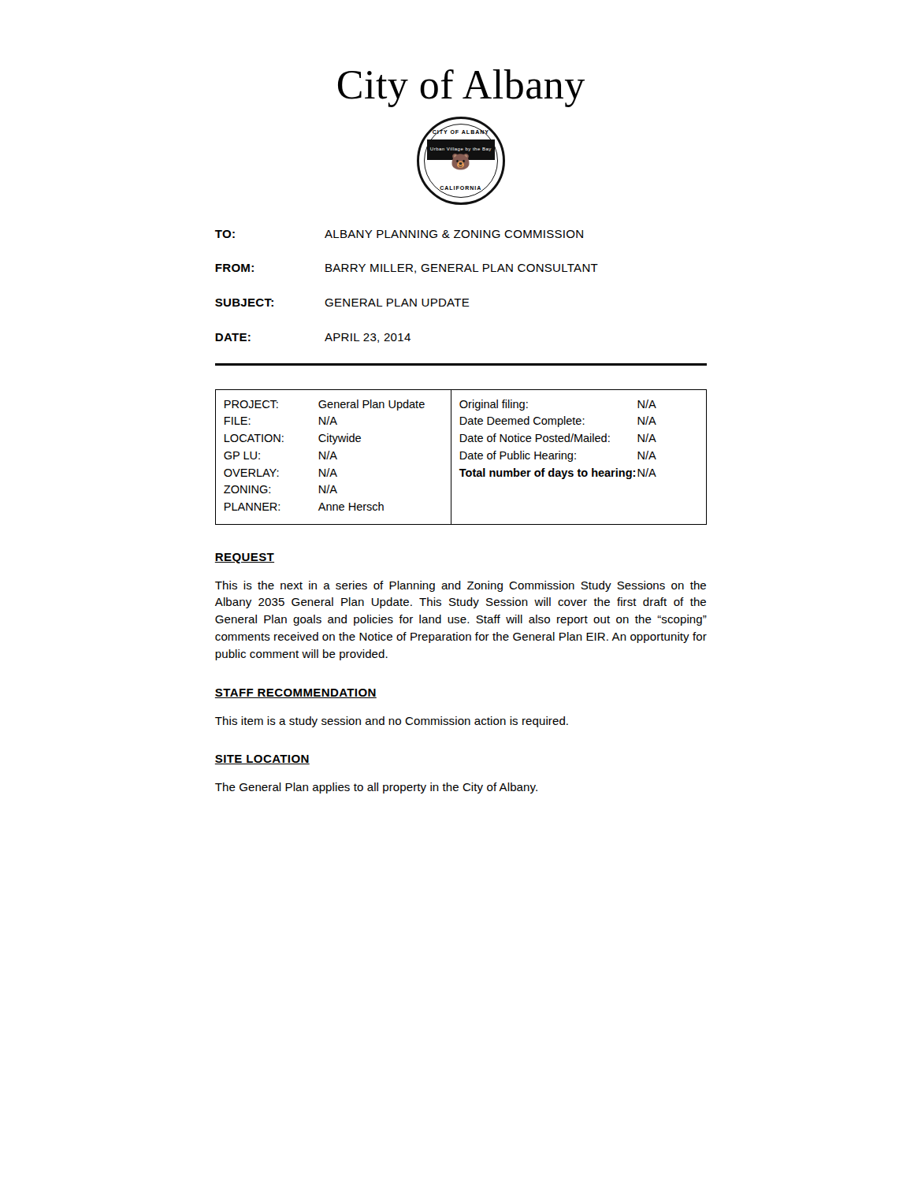City of Albany
City of Albany
Urban Village by the Bay
🐻
California
TO:
ALBANY PLANNING & ZONING COMMISSION
FROM:
BARRY MILLER, GENERAL PLAN CONSULTANT
SUBJECT:
GENERAL PLAN UPDATE
DATE:
APRIL 23, 2014
| PROJECT: General Plan Update FILE: N/A LOCATION: Citywide GP LU: N/A OVERLAY: N/A ZONING: N/A PLANNER: Anne Hersch | Original filing: N/A Date Deemed Complete: N/A Date of Notice Posted/Mailed: N/A Date of Public Hearing: N/A Total number of days to hearing: N/A |
REQUEST
This is the next in a series of Planning and Zoning Commission Study Sessions on the Albany 2035 General Plan Update. This Study Session will cover the first draft of the General Plan goals and policies for land use. Staff will also report out on the “scoping” comments received on the Notice of Preparation for the General Plan EIR. An opportunity for public comment will be provided.
STAFF RECOMMENDATION
This item is a study session and no Commission action is required.
SITE LOCATION
The General Plan applies to all property in the City of Albany.